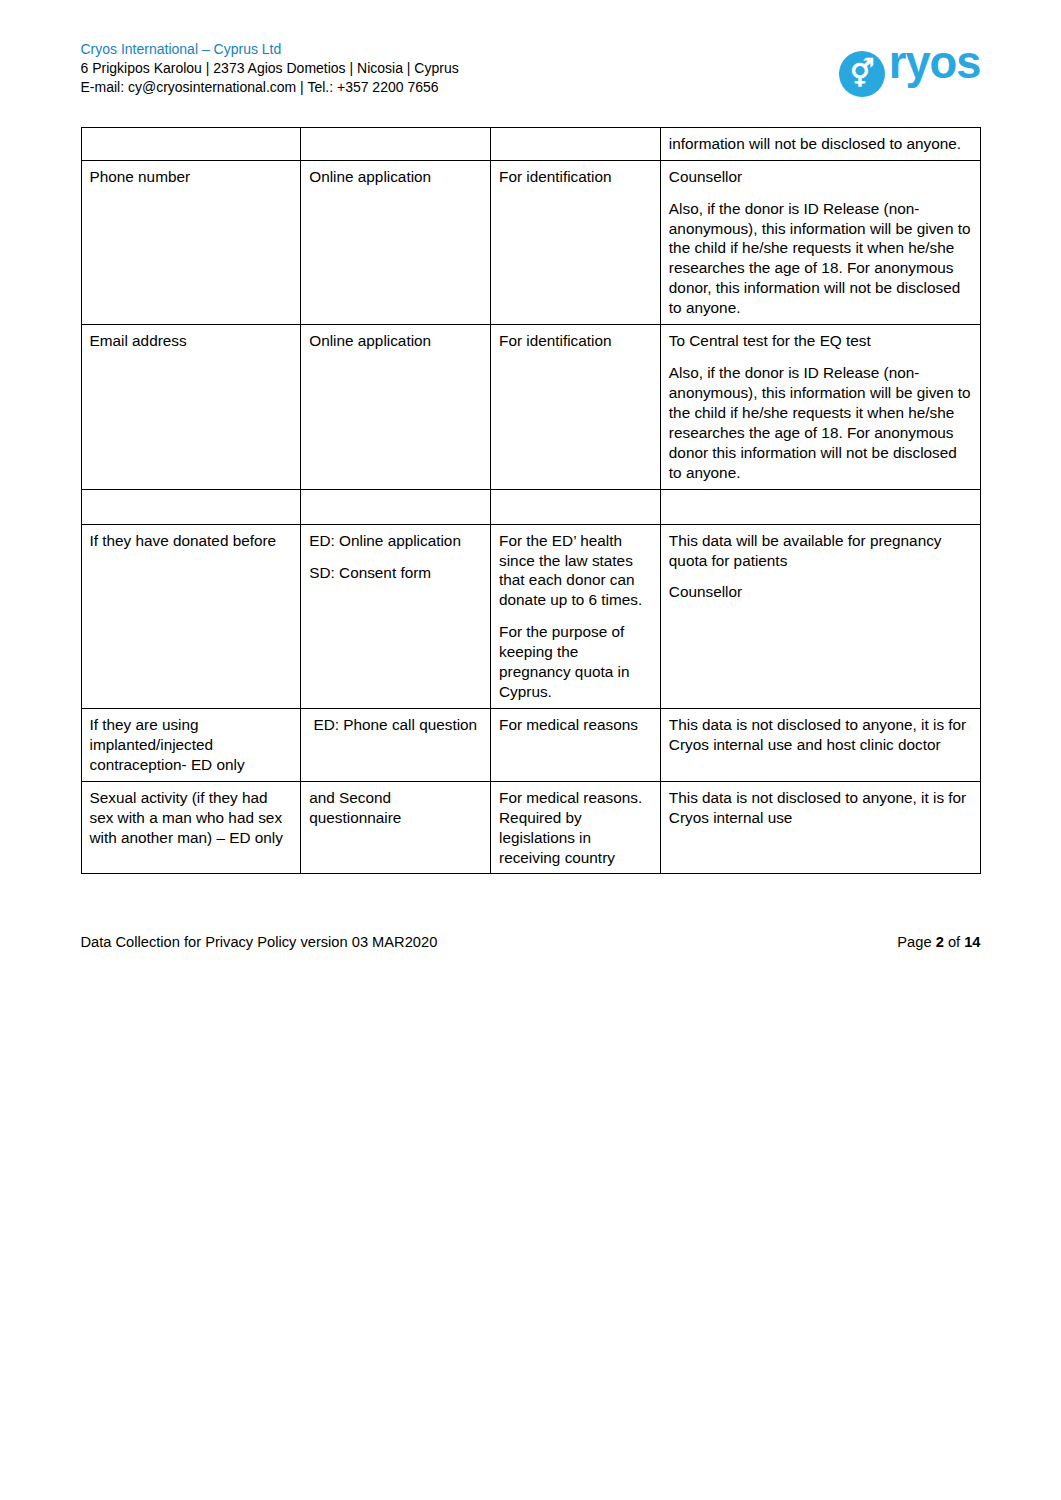Cryos International – Cyprus Ltd
6 Prigkipos Karolou | 2373 Agios Dometios | Nicosia | Cyprus
E-mail: cy@cryosinternational.com | Tel.: +357 2200 7656
⚥ryos
| | | | information will not be disclosed to anyone. |
| Phone number | Online application | For identification | Counsellor Also, if the donor is ID Release (non-anonymous), this information will be given to the child if he/she requests it when he/she researches the age of 18. For anonymous donor, this information will not be disclosed to anyone. |
| Email address | Online application | For identification | To Central test for the EQ test Also, if the donor is ID Release (non-anonymous), this information will be given to the child if he/she requests it when he/she researches the age of 18. For anonymous donor this information will not be disclosed to anyone. |
| If they have donated before | ED: Online application SD: Consent form | For the ED’ health since the law states that each donor can donate up to 6 times. For the purpose of keeping the pregnancy quota in Cyprus. | This data will be available for pregnancy quota for patients Counsellor |
| If they are using implanted/injected contraception- ED only | ED: Phone call question | For medical reasons | This data is not disclosed to anyone, it is for Cryos internal use and host clinic doctor |
| Sexual activity (if they had sex with a man who had sex with another man) – ED only | and Second questionnaire | For medical reasons. Required by legislations in receiving country | This data is not disclosed to anyone, it is for Cryos internal use |
Data Collection for Privacy Policy version 03 MAR2020
Page 2 of 14